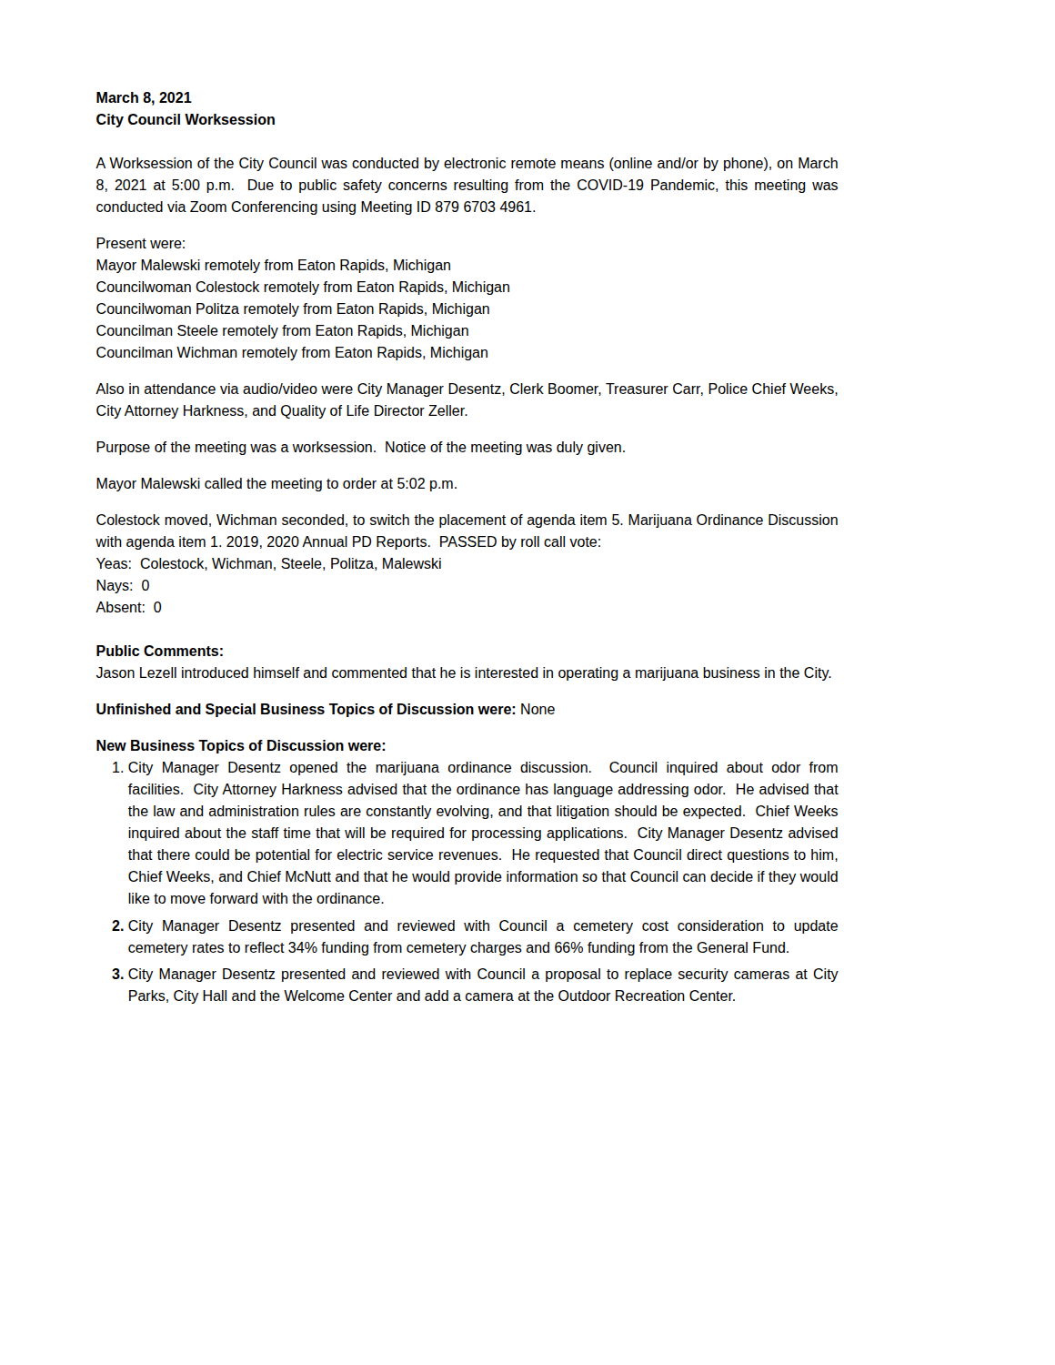March 8, 2021
City Council Worksession
A Worksession of the City Council was conducted by electronic remote means (online and/or by phone), on March 8, 2021 at 5:00 p.m. Due to public safety concerns resulting from the COVID-19 Pandemic, this meeting was conducted via Zoom Conferencing using Meeting ID 879 6703 4961.
Present were:
Mayor Malewski remotely from Eaton Rapids, Michigan
Councilwoman Colestock remotely from Eaton Rapids, Michigan
Councilwoman Politza remotely from Eaton Rapids, Michigan
Councilman Steele remotely from Eaton Rapids, Michigan
Councilman Wichman remotely from Eaton Rapids, Michigan
Also in attendance via audio/video were City Manager Desentz, Clerk Boomer, Treasurer Carr, Police Chief Weeks, City Attorney Harkness, and Quality of Life Director Zeller.
Purpose of the meeting was a worksession. Notice of the meeting was duly given.
Mayor Malewski called the meeting to order at 5:02 p.m.
Colestock moved, Wichman seconded, to switch the placement of agenda item 5. Marijuana Ordinance Discussion with agenda item 1. 2019, 2020 Annual PD Reports. PASSED by roll call vote:
Yeas: Colestock, Wichman, Steele, Politza, Malewski
Nays: 0
Absent: 0
Public Comments:
Jason Lezell introduced himself and commented that he is interested in operating a marijuana business in the City.
Unfinished and Special Business Topics of Discussion were: None
New Business Topics of Discussion were:
City Manager Desentz opened the marijuana ordinance discussion. Council inquired about odor from facilities. City Attorney Harkness advised that the ordinance has language addressing odor. He advised that the law and administration rules are constantly evolving, and that litigation should be expected. Chief Weeks inquired about the staff time that will be required for processing applications. City Manager Desentz advised that there could be potential for electric service revenues. He requested that Council direct questions to him, Chief Weeks, and Chief McNutt and that he would provide information so that Council can decide if they would like to move forward with the ordinance.
City Manager Desentz presented and reviewed with Council a cemetery cost consideration to update cemetery rates to reflect 34% funding from cemetery charges and 66% funding from the General Fund.
City Manager Desentz presented and reviewed with Council a proposal to replace security cameras at City Parks, City Hall and the Welcome Center and add a camera at the Outdoor Recreation Center.